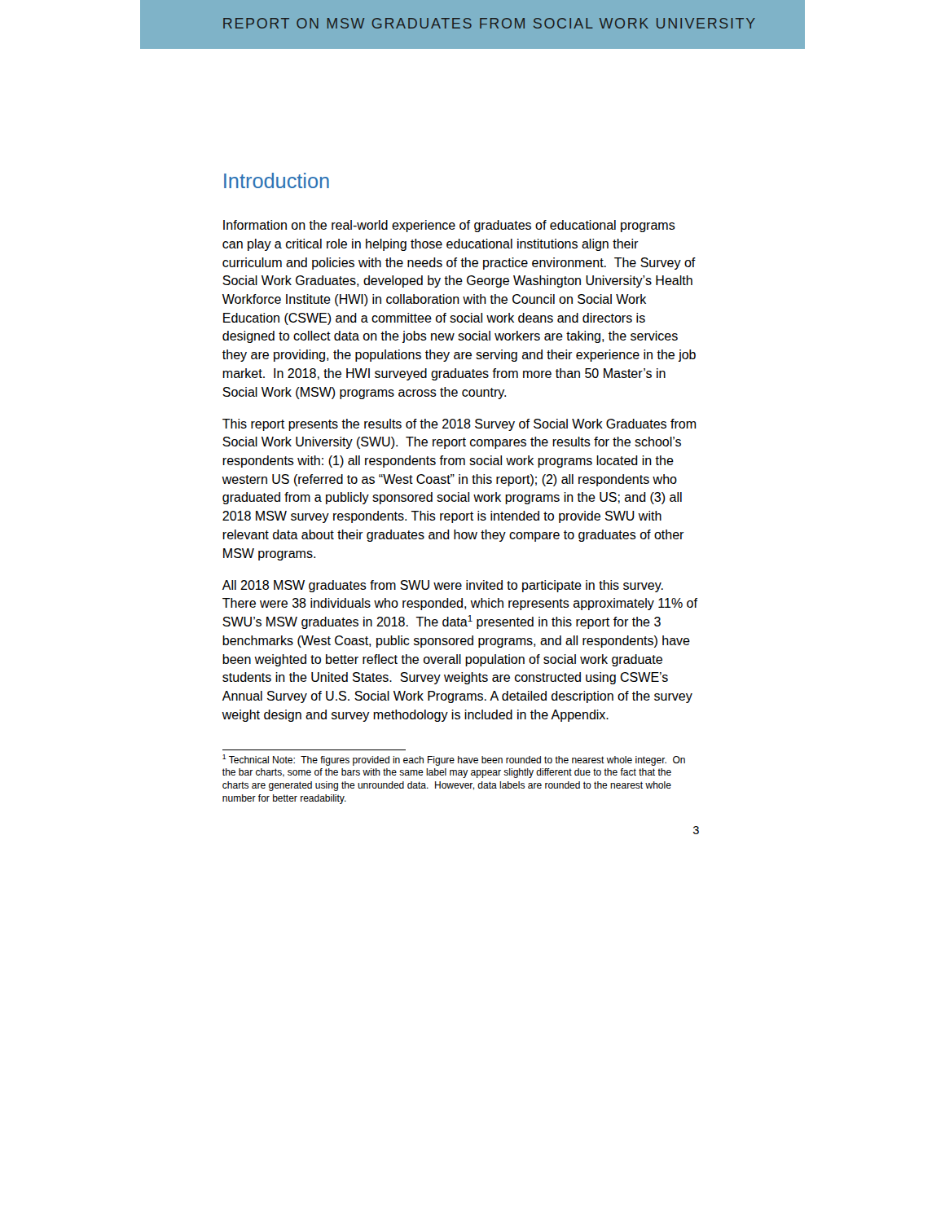REPORT ON MSW GRADUATES FROM SOCIAL WORK UNIVERSITY
Introduction
Information on the real-world experience of graduates of educational programs can play a critical role in helping those educational institutions align their curriculum and policies with the needs of the practice environment. The Survey of Social Work Graduates, developed by the George Washington University’s Health Workforce Institute (HWI) in collaboration with the Council on Social Work Education (CSWE) and a committee of social work deans and directors is designed to collect data on the jobs new social workers are taking, the services they are providing, the populations they are serving and their experience in the job market. In 2018, the HWI surveyed graduates from more than 50 Master’s in Social Work (MSW) programs across the country.
This report presents the results of the 2018 Survey of Social Work Graduates from Social Work University (SWU). The report compares the results for the school’s respondents with: (1) all respondents from social work programs located in the western US (referred to as “West Coast” in this report); (2) all respondents who graduated from a publicly sponsored social work programs in the US; and (3) all 2018 MSW survey respondents. This report is intended to provide SWU with relevant data about their graduates and how they compare to graduates of other MSW programs.
All 2018 MSW graduates from SWU were invited to participate in this survey. There were 38 individuals who responded, which represents approximately 11% of SWU’s MSW graduates in 2018. The data1 presented in this report for the 3 benchmarks (West Coast, public sponsored programs, and all respondents) have been weighted to better reflect the overall population of social work graduate students in the United States. Survey weights are constructed using CSWE’s Annual Survey of U.S. Social Work Programs. A detailed description of the survey weight design and survey methodology is included in the Appendix.
1 Technical Note: The figures provided in each Figure have been rounded to the nearest whole integer. On the bar charts, some of the bars with the same label may appear slightly different due to the fact that the charts are generated using the unrounded data. However, data labels are rounded to the nearest whole number for better readability.
3